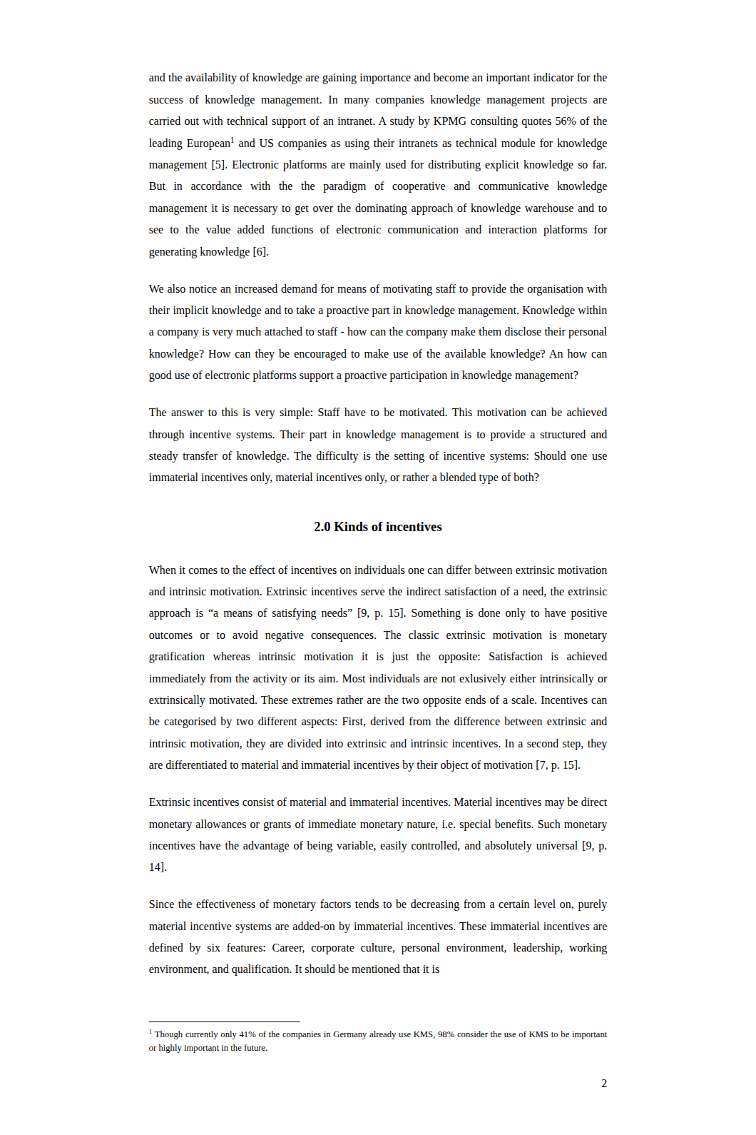and the availability of knowledge are gaining importance and become an important indicator for the success of knowledge management. In many companies knowledge management projects are carried out with technical support of an intranet. A study by KPMG consulting quotes 56% of the leading European1 and US companies as using their intranets as technical module for knowledge management [5]. Electronic platforms are mainly used for distributing explicit knowledge so far. But in accordance with the the paradigm of cooperative and communicative knowledge management it is necessary to get over the dominating approach of knowledge warehouse and to see to the value added functions of electronic communication and interaction platforms for generating knowledge [6].
We also notice an increased demand for means of motivating staff to provide the organisation with their implicit knowledge and to take a proactive part in knowledge management. Knowledge within a company is very much attached to staff - how can the company make them disclose their personal knowledge? How can they be encouraged to make use of the available knowledge? An how can good use of electronic platforms support a proactive participation in knowledge management?
The answer to this is very simple: Staff have to be motivated. This motivation can be achieved through incentive systems. Their part in knowledge management is to provide a structured and steady transfer of knowledge. The difficulty is the setting of incentive systems: Should one use immaterial incentives only, material incentives only, or rather a blended type of both?
2.0 Kinds of incentives
When it comes to the effect of incentives on individuals one can differ between extrinsic motivation and intrinsic motivation. Extrinsic incentives serve the indirect satisfaction of a need, the extrinsic approach is “a means of satisfying needs” [9, p. 15]. Something is done only to have positive outcomes or to avoid negative consequences. The classic extrinsic motivation is monetary gratification whereas intrinsic motivation it is just the opposite: Satisfaction is achieved immediately from the activity or its aim. Most individuals are not exlusively either intrinsically or extrinsically motivated. These extremes rather are the two opposite ends of a scale. Incentives can be categorised by two different aspects: First, derived from the difference between extrinsic and intrinsic motivation, they are divided into extrinsic and intrinsic incentives. In a second step, they are differentiated to material and immaterial incentives by their object of motivation [7, p. 15].
Extrinsic incentives consist of material and immaterial incentives. Material incentives may be direct monetary allowances or grants of immediate monetary nature, i.e. special benefits. Such monetary incentives have the advantage of being variable, easily controlled, and absolutely universal [9, p. 14].
Since the effectiveness of monetary factors tends to be decreasing from a certain level on, purely material incentive systems are added-on by immaterial incentives. These immaterial incentives are defined by six features: Career, corporate culture, personal environment, leadership, working environment, and qualification. It should be mentioned that it is
1 Though currently only 41% of the companies in Germany already use KMS, 98% consider the use of KMS to be important or highly important in the future.
2